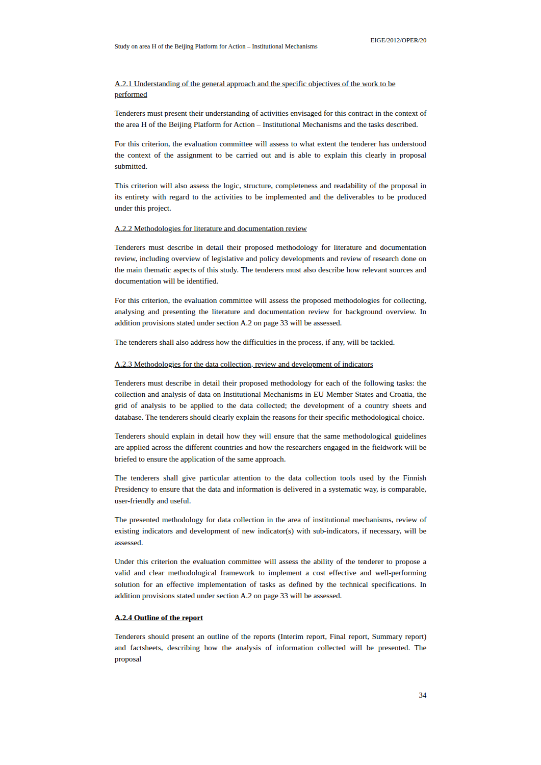Study on area H of the Beijing Platform for Action – Institutional Mechanisms
EIGE/2012/OPER/20
A.2.1 Understanding of the general approach and the specific objectives of the work to be performed
Tenderers must present their understanding of activities envisaged for this contract in the context of the area H of the Beijing Platform for Action – Institutional Mechanisms and the tasks described.
For this criterion, the evaluation committee will assess to what extent the tenderer has understood the context of the assignment to be carried out and is able to explain this clearly in proposal submitted.
This criterion will also assess the logic, structure, completeness and readability of the proposal in its entirety with regard to the activities to be implemented and the deliverables to be produced under this project.
A.2.2 Methodologies for literature and documentation review
Tenderers must describe in detail their proposed methodology for literature and documentation review, including overview of legislative and policy developments and review of research done on the main thematic aspects of this study. The tenderers must also describe how relevant sources and documentation will be identified.
For this criterion, the evaluation committee will assess the proposed methodologies for collecting, analysing and presenting the literature and documentation review for background overview. In addition provisions stated under section A.2 on page 33 will be assessed.
The tenderers shall also address how the difficulties in the process, if any, will be tackled.
A.2.3 Methodologies for the data collection, review and development of indicators
Tenderers must describe in detail their proposed methodology for each of the following tasks: the collection and analysis of data on Institutional Mechanisms in EU Member States and Croatia, the grid of analysis to be applied to the data collected; the development of a country sheets and database. The tenderers should clearly explain the reasons for their specific methodological choice.
Tenderers should explain in detail how they will ensure that the same methodological guidelines are applied across the different countries and how the researchers engaged in the fieldwork will be briefed to ensure the application of the same approach.
The tenderers shall give particular attention to the data collection tools used by the Finnish Presidency to ensure that the data and information is delivered in a systematic way, is comparable, user-friendly and useful.
The presented methodology for data collection in the area of institutional mechanisms, review of existing indicators and development of new indicator(s) with sub-indicators, if necessary, will be assessed.
Under this criterion the evaluation committee will assess the ability of the tenderer to propose a valid and clear methodological framework to implement a cost effective and well-performing solution for an effective implementation of tasks as defined by the technical specifications. In addition provisions stated under section A.2 on page 33 will be assessed.
A.2.4 Outline of the report
Tenderers should present an outline of the reports (Interim report, Final report, Summary report) and factsheets, describing how the analysis of information collected will be presented. The proposal
34